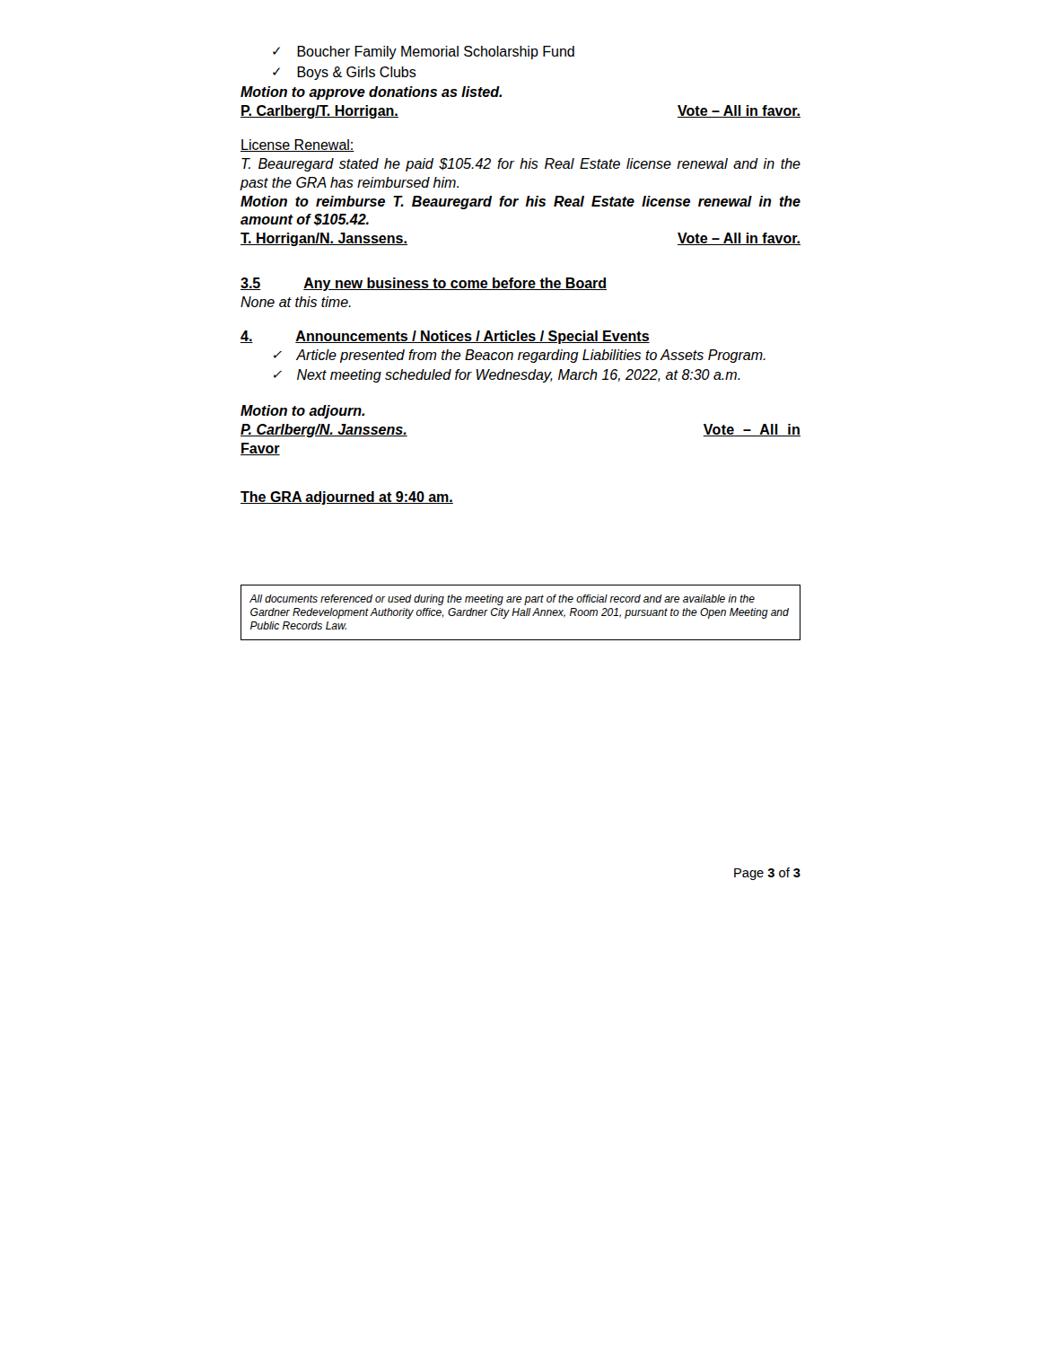Boucher Family Memorial Scholarship Fund
Boys & Girls Clubs
Motion to approve donations as listed.
P. Carlberg/T. Horrigan. Vote – All in favor.
License Renewal:
T. Beauregard stated he paid $105.42 for his Real Estate license renewal and in the past the GRA has reimbursed him.
Motion to reimburse T. Beauregard for his Real Estate license renewal in the amount of $105.42.
T. Horrigan/N. Janssens. Vote – All in favor.
3.5 Any new business to come before the Board
None at this time.
4. Announcements / Notices / Articles / Special Events
Article presented from the Beacon regarding Liabilities to Assets Program.
Next meeting scheduled for Wednesday, March 16, 2022, at 8:30 a.m.
Motion to adjourn.
P. Carlberg/N. Janssens. Vote – All in
Favor
The GRA adjourned at 9:40 am.
All documents referenced or used during the meeting are part of the official record and are available in the Gardner Redevelopment Authority office, Gardner City Hall Annex, Room 201, pursuant to the Open Meeting and Public Records Law.
Page 3 of 3